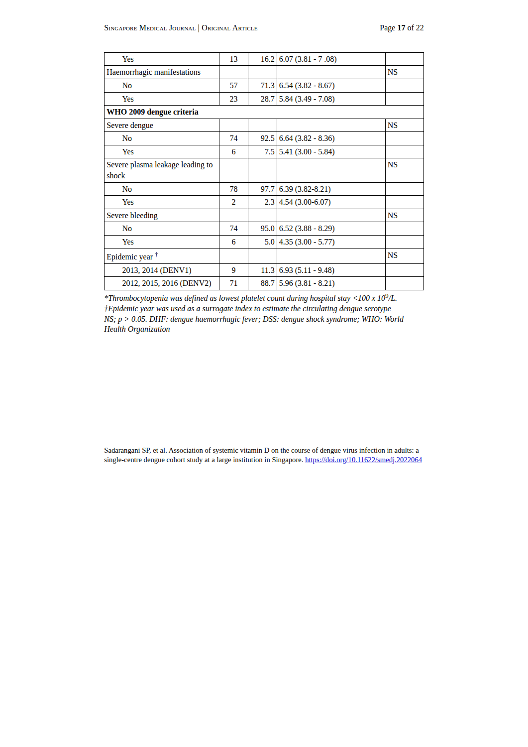Singapore Medical Journal | Original Article
Page 17 of 22
| Yes | 13 | 16.2 | 6.07 (3.81 - 7 .08) | |
| Haemorrhagic manifestations | | | | NS |
| No | 57 | 71.3 | 6.54 (3.82 - 8.67) | |
| Yes | 23 | 28.7 | 5.84 (3.49 - 7.08) | |
| WHO 2009 dengue criteria |
| Severe dengue | | | | NS |
| No | 74 | 92.5 | 6.64 (3.82 - 8.36) | |
| Yes | 6 | 7.5 | 5.41 (3.00 - 5.84) | |
| Severe plasma leakage leading to shock | | | | NS |
| No | 78 | 97.7 | 6.39 (3.82-8.21) | |
| Yes | 2 | 2.3 | 4.54 (3.00-6.07) | |
| Severe bleeding | | | | NS |
| No | 74 | 95.0 | 6.52 (3.88 - 8.29) | |
| Yes | 6 | 5.0 | 4.35 (3.00 - 5.77) | |
| Epidemic year † | | | | NS |
| 2013, 2014 (DENV1) | 9 | 11.3 | 6.93 (5.11 - 9.48) | |
| 2012, 2015, 2016 (DENV2) | 71 | 88.7 | 5.96 (3.81 - 8.21) | |
*Thrombocytopenia was defined as lowest platelet count during hospital stay <100 x 109/L.
†Epidemic year was used as a surrogate index to estimate the circulating dengue serotype
NS; p > 0.05. DHF: dengue haemorrhagic fever; DSS: dengue shock syndrome; WHO: World Health Organization
Sadarangani SP, et al. Association of systemic vitamin D on the course of dengue virus infection in adults: a single-centre dengue cohort study at a large institution in Singapore. https://doi.org/10.11622/smedj.2022064